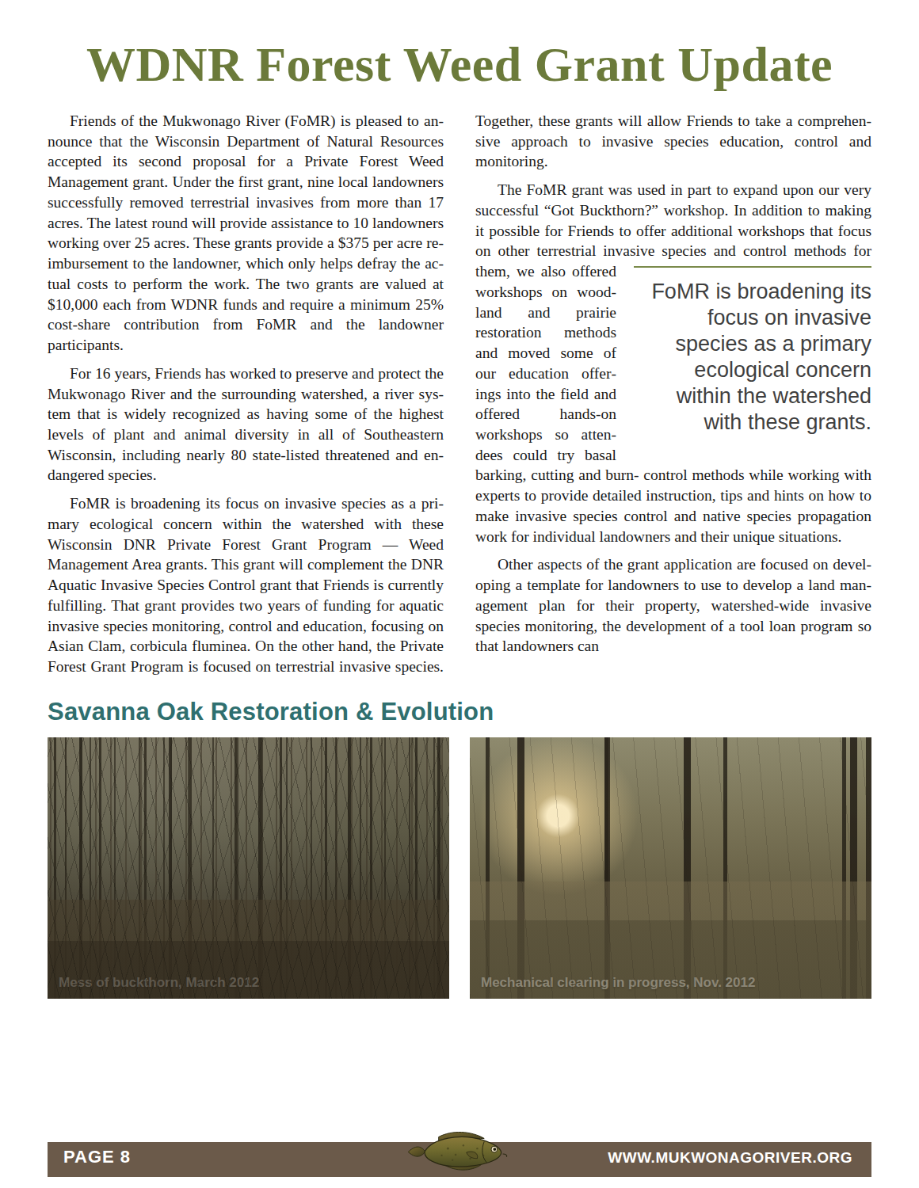WDNR Forest Weed Grant Update
Friends of the Mukwonago River (FoMR) is pleased to announce that the Wisconsin Department of Natural Resources accepted its second proposal for a Private Forest Weed Management grant. Under the first grant, nine local landowners successfully removed terrestrial invasives from more than 17 acres. The latest round will provide assistance to 10 landowners working over 25 acres. These grants provide a $375 per acre reimbursement to the landowner, which only helps defray the actual costs to perform the work. The two grants are valued at $10,000 each from WDNR funds and require a minimum 25% cost-share contribution from FoMR and the landowner participants.
For 16 years, Friends has worked to preserve and protect the Mukwonago River and the surrounding watershed, a river system that is widely recognized as having some of the highest levels of plant and animal diversity in all of Southeastern Wisconsin, including nearly 80 state-listed threatened and endangered species.
FoMR is broadening its focus on invasive species as a primary ecological concern within the watershed with these Wisconsin DNR Private Forest Grant Program — Weed Management Area grants. This grant will complement the DNR Aquatic Invasive Species Control grant that Friends is currently fulfilling. That grant provides two years of funding for aquatic invasive species monitoring, control and education, focusing on Asian Clam, corbicula fluminea. On the other hand, the Private Forest Grant Program is focused on terrestrial invasive species. Together, these grants will allow Friends to take a comprehensive approach to invasive species education, control and monitoring.
The FoMR grant was used in part to expand upon our very successful “Got Buckthorn?” workshop. In addition to making it possible for Friends to offer additional workshops that focus on other terrestrial invasive species and control methods for them, FoMR is broadening its focus on invasive species as a primary ecological concern within the watershed with these grants. we also offered workshops on woodland and prairie restoration methods and moved some of our education offerings into the field and offered hands-on workshops so attendees could try basal barking, cutting and burn- control methods while working with experts to provide detailed instruction, tips and hints on how to make invasive species control and native species propagation work for individual landowners and their unique situations.
Other aspects of the grant application are focused on developing a template for landowners to use to develop a land management plan for their property, watershed-wide invasive species monitoring, the development of a tool loan program so that landowners can
Savanna Oak Restoration & Evolution
Mess of buckthorn, March 2012
Mechanical clearing in progress, Nov. 2012
PAGE 8
WWW.MUKWONAGORIVER.ORG